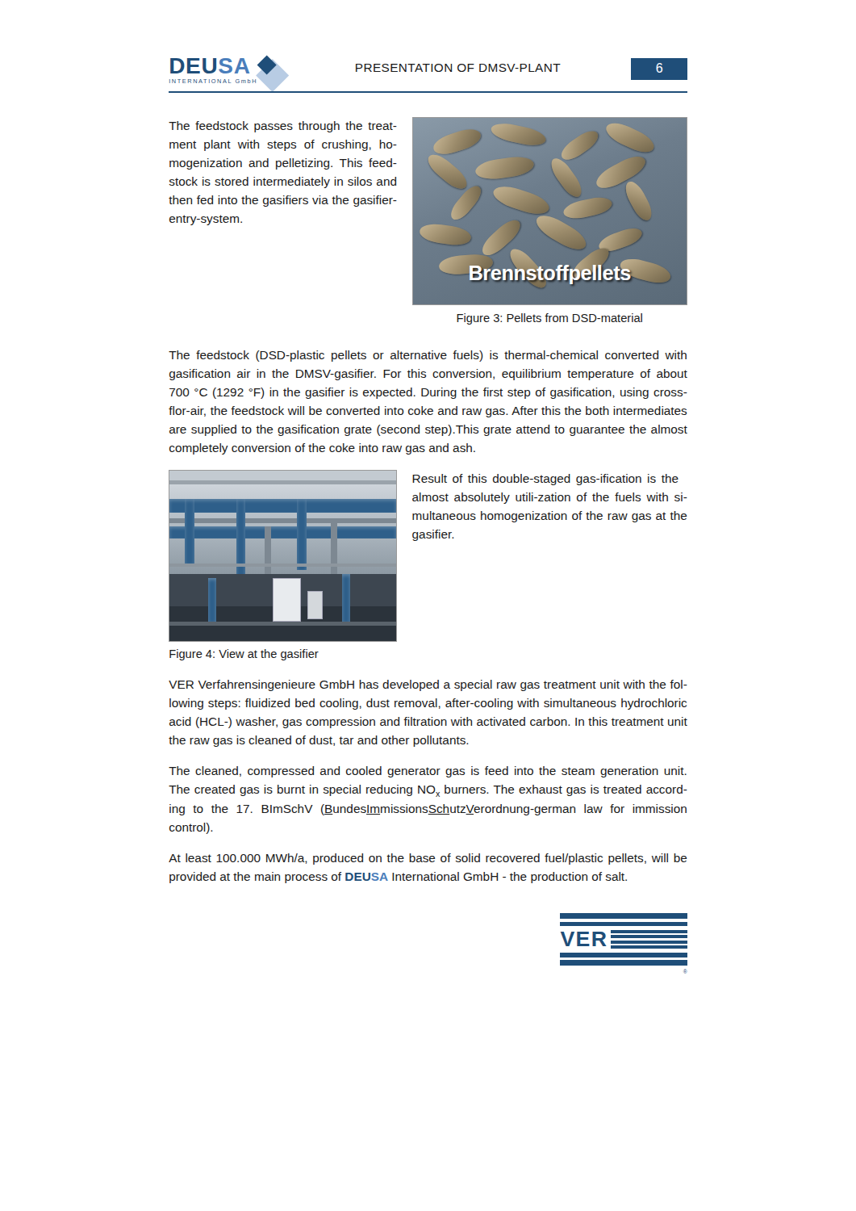DEUSA
INTERNATIONAL GmbH
PRESENTATION OF DMSV-PLANT
6
The feedstock passes through the treatment plant with steps of crushing, homogenization and pelletizing. This feedstock is stored intermediately in silos and then fed into the gasifiers via the gasifier-entry-system.
Brennstoffpellets
Figure 3: Pellets from DSD-material
The feedstock (DSD-plastic pellets or alternative fuels) is thermal-chemical converted with gasification air in the DMSV-gasifier. For this conversion, equilibrium temperature of about 700 °C (1292 °F) in the gasifier is expected. During the first step of gasification, using cross-flor-air, the feedstock will be converted into coke and raw gas. After this the both intermediates are supplied to the gasification grate (second step).This grate attend to guarantee the almost completely conversion of the coke into raw gas and ash.
Figure 4: View at the gasifier
Result of this double-staged gas-ification is the almost absolutely utili-zation of the fuels with simultaneous homogenization of the raw gas at the gasifier.
VER Verfahrensingenieure GmbH has developed a special raw gas treatment unit with the following steps: fluidized bed cooling, dust removal, after-cooling with simultaneous hydrochloric acid (HCL-) washer, gas compression and filtration with activated carbon. In this treatment unit the raw gas is cleaned of dust, tar and other pollutants.
The cleaned, compressed and cooled generator gas is feed into the steam generation unit. The created gas is burnt in special reducing NOx burners. The exhaust gas is treated according to the 17. BImSchV (BundesImmissionsSchutzVerordnung-german law for immission control).
At least 100.000 MWh/a, produced on the base of solid recovered fuel/plastic pellets, will be provided at the main process of DEU SA International GmbH - the production of salt.
VER
®